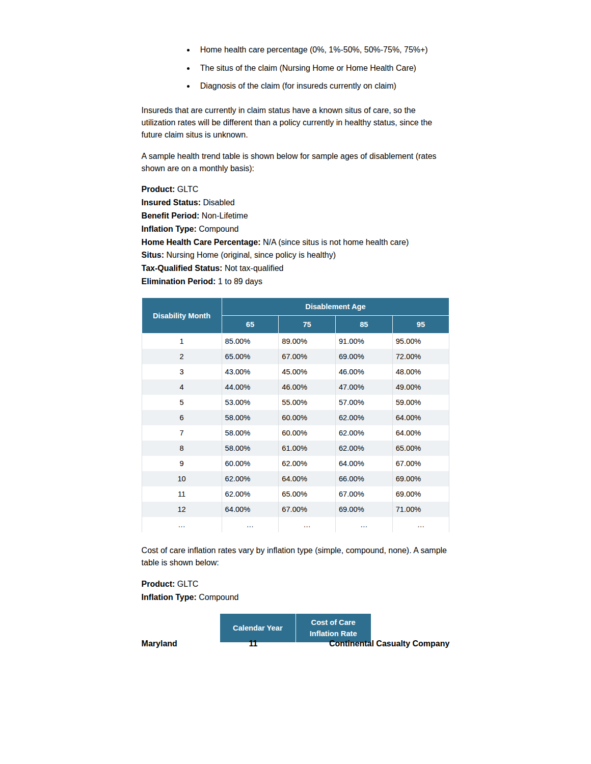Home health care percentage (0%, 1%-50%, 50%-75%, 75%+)
The situs of the claim (Nursing Home or Home Health Care)
Diagnosis of the claim (for insureds currently on claim)
Insureds that are currently in claim status have a known situs of care, so the utilization rates will be different than a policy currently in healthy status, since the future claim situs is unknown.
A sample health trend table is shown below for sample ages of disablement (rates shown are on a monthly basis):
Product: GLTC
Insured Status: Disabled
Benefit Period: Non-Lifetime
Inflation Type: Compound
Home Health Care Percentage: N/A (since situs is not home health care)
Situs: Nursing Home (original, since policy is healthy)
Tax-Qualified Status: Not tax-qualified
Elimination Period: 1 to 89 days
| Disability Month | Disablement Age |
| --- | --- |
| 65 | 75 | 85 | 95 |
| 1 | 85.00% | 89.00% | 91.00% | 95.00% |
| 2 | 65.00% | 67.00% | 69.00% | 72.00% |
| 3 | 43.00% | 45.00% | 46.00% | 48.00% |
| 4 | 44.00% | 46.00% | 47.00% | 49.00% |
| 5 | 53.00% | 55.00% | 57.00% | 59.00% |
| 6 | 58.00% | 60.00% | 62.00% | 64.00% |
| 7 | 58.00% | 60.00% | 62.00% | 64.00% |
| 8 | 58.00% | 61.00% | 62.00% | 65.00% |
| 9 | 60.00% | 62.00% | 64.00% | 67.00% |
| 10 | 62.00% | 64.00% | 66.00% | 69.00% |
| 11 | 62.00% | 65.00% | 67.00% | 69.00% |
| 12 | 64.00% | 67.00% | 69.00% | 71.00% |
| … | … | … | … | … |
Cost of care inflation rates vary by inflation type (simple, compound, none). A sample table is shown below:
Product: GLTC
Inflation Type: Compound
| Calendar Year | Cost of Care Inflation Rate |
| --- | --- |
Maryland Continental Casualty Company
11